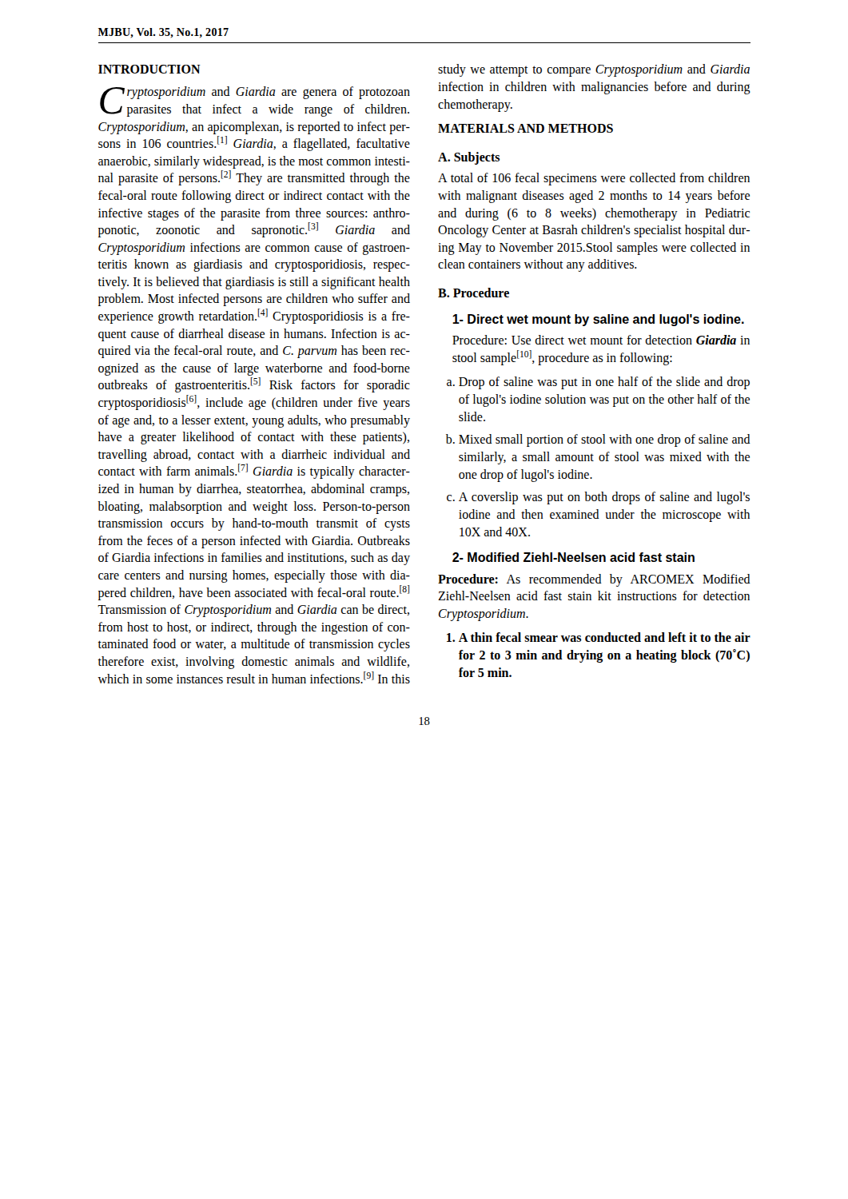MJBU, Vol. 35, No.1, 2017
Introduction
Cryptosporidium and Giardia are genera of protozoan parasites that infect a wide range of children. Cryptosporidium, an apicomplexan, is reported to infect persons in 106 countries.[1] Giardia, a flagellated, facultative anaerobic, similarly widespread, is the most common intestinal parasite of persons.[2] They are transmitted through the fecal-oral route following direct or indirect contact with the infective stages of the parasite from three sources: anthroponotic, zoonotic and sapronotic.[3] Giardia and Cryptosporidium infections are common cause of gastroenteritis known as giardiasis and cryptosporidiosis, respectively. It is believed that giardiasis is still a significant health problem. Most infected persons are children who suffer and experience growth retardation.[4] Cryptosporidiosis is a frequent cause of diarrheal disease in humans. Infection is acquired via the fecal-oral route, and C. parvum has been recognized as the cause of large waterborne and food-borne outbreaks of gastroenteritis.[5] Risk factors for sporadic cryptosporidiosis[6], include age (children under five years of age and, to a lesser extent, young adults, who presumably have a greater likelihood of contact with these patients), travelling abroad, contact with a diarrheic individual and contact with farm animals.[7] Giardia is typically characterized in human by diarrhea, steatorrhea, abdominal cramps, bloating, malabsorption and weight loss. Person-to-person transmission occurs by hand-to-mouth transmit of cysts from the feces of a person infected with Giardia. Outbreaks of Giardia infections in families and institutions, such as day care centers and nursing homes, especially those with diapered children, have been associated with fecal-oral route.[8] Transmission of Cryptosporidium and Giardia can be direct, from host to host, or indirect, through the ingestion of contaminated food or water, a multitude of transmission cycles therefore exist, involving domestic animals and wildlife, which in some instances result in human infections.[9] In this study we attempt to compare Cryptosporidium and Giardia infection in children with malignancies before and during chemotherapy.
Materials and Methods
A. Subjects
A total of 106 fecal specimens were collected from children with malignant diseases aged 2 months to 14 years before and during (6 to 8 weeks) chemotherapy in Pediatric Oncology Center at Basrah children's specialist hospital during May to November 2015.Stool samples were collected in clean containers without any additives.
B. Procedure
1- Direct wet mount by saline and lugol's iodine.
Procedure: Use direct wet mount for detection Giardia in stool sample[10], procedure as in following:
Drop of saline was put in one half of the slide and drop of lugol's iodine solution was put on the other half of the slide.
Mixed small portion of stool with one drop of saline and similarly, a small amount of stool was mixed with the one drop of lugol's iodine.
A coverslip was put on both drops of saline and lugol's iodine and then examined under the microscope with 10X and 40X.
2- Modified Ziehl-Neelsen acid fast stain
Procedure: As recommended by ARCOMEX Modified Ziehl-Neelsen acid fast stain kit instructions for detection Cryptosporidium.
A thin fecal smear was conducted and left it to the air for 2 to 3 min and drying on a heating block (70˚C) for 5 min.
18